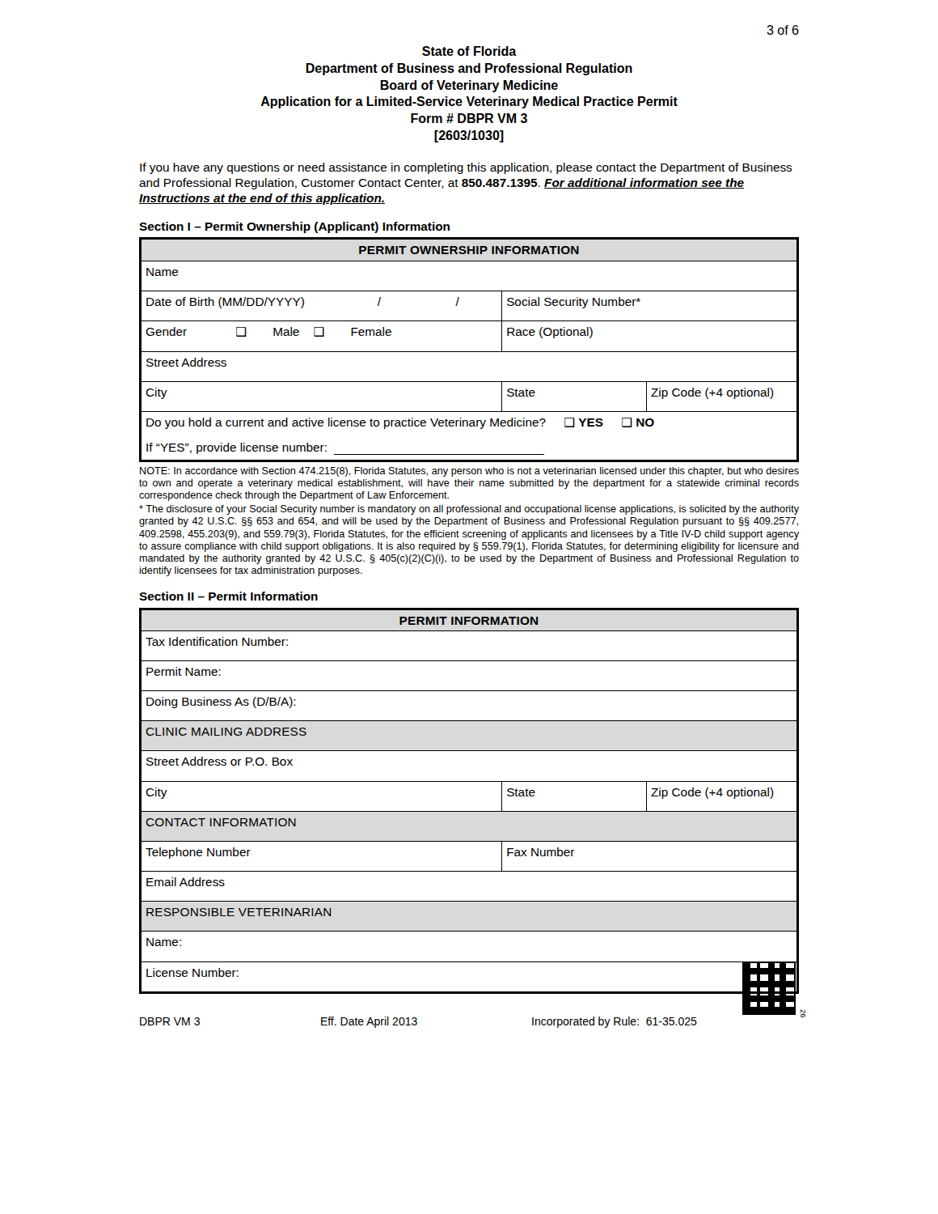3 of 6
State of Florida
Department of Business and Professional Regulation
Board of Veterinary Medicine
Application for a Limited-Service Veterinary Medical Practice Permit
Form # DBPR VM 3
[2603/1030]
If you have any questions or need assistance in completing this application, please contact the Department of Business and Professional Regulation, Customer Contact Center, at 850.487.1395. For additional information see the Instructions at the end of this application.
Section I – Permit Ownership (Applicant) Information
| PERMIT OWNERSHIP INFORMATION |
| --- |
| Name |
| Date of Birth (MM/DD/YYYY) / / | Social Security Number* |
| Gender ❑ Male ❑ Female | Race (Optional) |
| Street Address |
| City | State | Zip Code (+4 optional) |
| Do you hold a current and active license to practice Veterinary Medicine? ❑ YES ❑ NO If “YES”, provide license number: |
NOTE: In accordance with Section 474.215(8), Florida Statutes, any person who is not a veterinarian licensed under this chapter, but who desires to own and operate a veterinary medical establishment, will have their name submitted by the department for a statewide criminal records correspondence check through the Department of Law Enforcement.
* The disclosure of your Social Security number is mandatory on all professional and occupational license applications, is solicited by the authority granted by 42 U.S.C. §§ 653 and 654, and will be used by the Department of Business and Professional Regulation pursuant to §§ 409.2577, 409.2598, 455.203(9), and 559.79(3), Florida Statutes, for the efficient screening of applicants and licensees by a Title IV-D child support agency to assure compliance with child support obligations. It is also required by § 559.79(1), Florida Statutes, for determining eligibility for licensure and mandated by the authority granted by 42 U.S.C. § 405(c)(2)(C)(i), to be used by the Department of Business and Professional Regulation to identify licensees for tax administration purposes.
Section II – Permit Information
| PERMIT INFORMATION |
| --- |
| Tax Identification Number: |
| Permit Name: |
| Doing Business As (D/B/A): |
| CLINIC MAILING ADDRESS |
| Street Address or P.O. Box |
| City | State | Zip Code (+4 optional) |
| CONTACT INFORMATION |
| Telephone Number | Fax Number |
| Email Address |
| RESPONSIBLE VETERINARIAN |
| Name: |
| License Number: |
26
DBPR VM 3
Eff. Date April 2013
Incorporated by Rule: 61-35.025